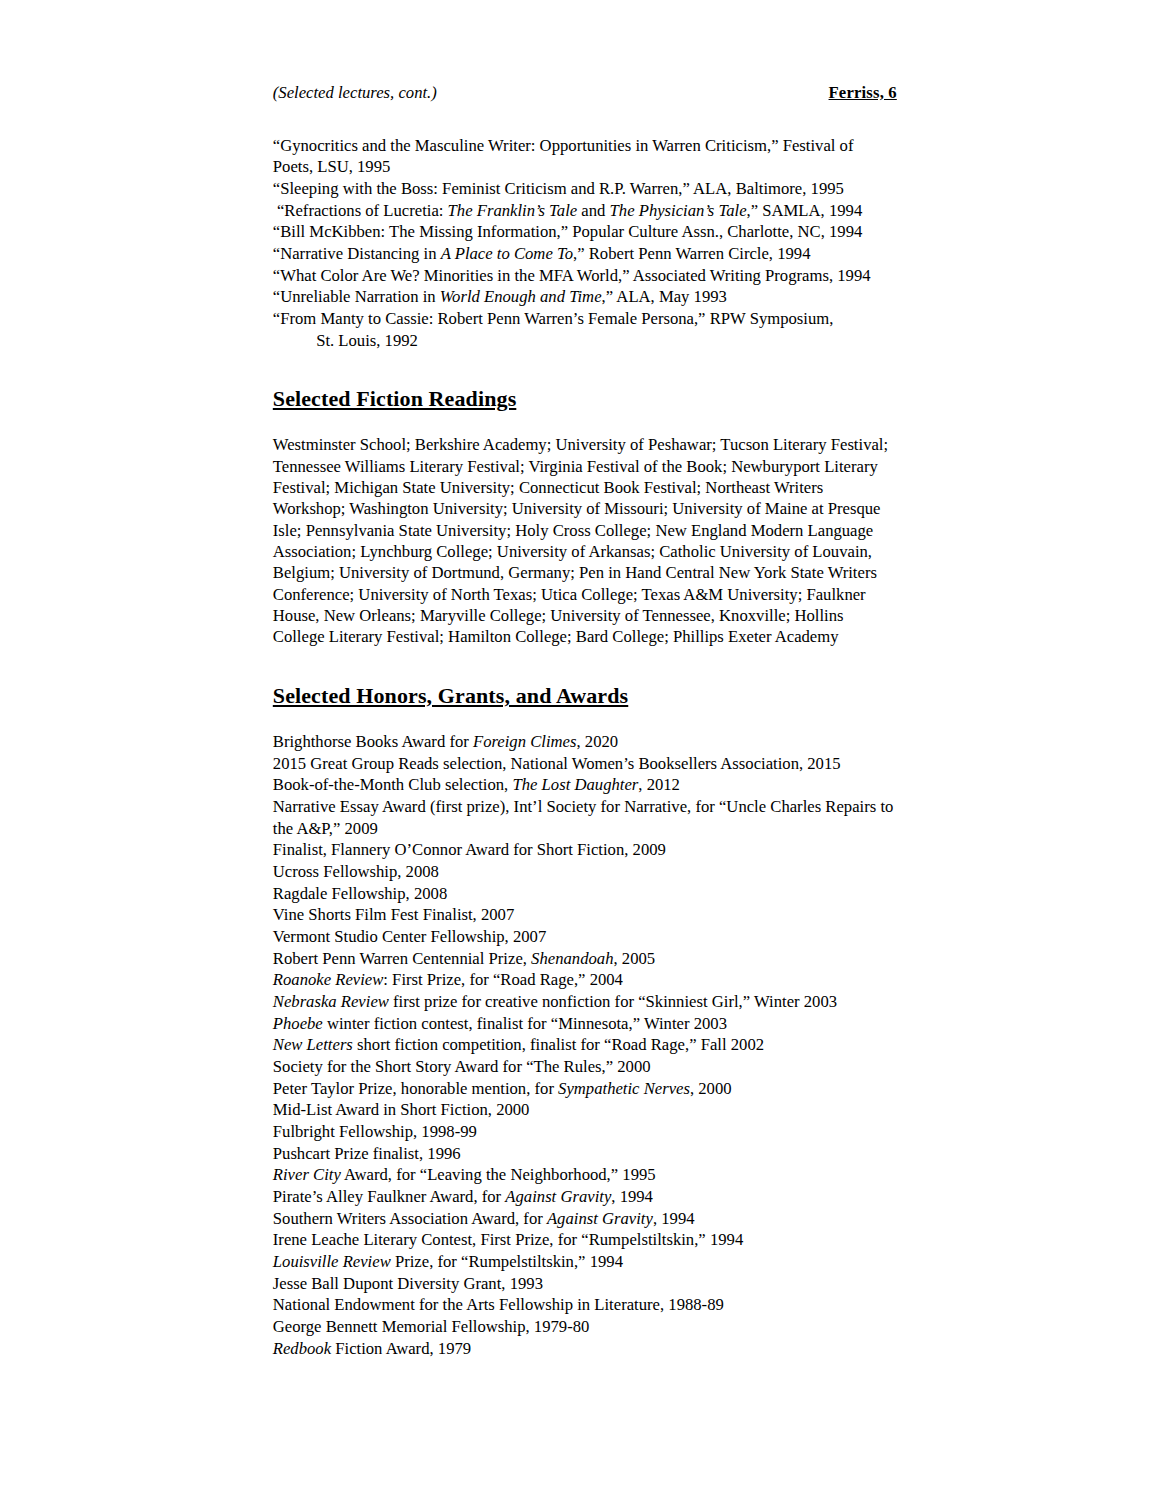(Selected lectures, cont.) Ferriss, 6
“Gynocritics and the Masculine Writer: Opportunities in Warren Criticism,” Festival of Poets, LSU, 1995
“Sleeping with the Boss: Feminist Criticism and R.P. Warren,” ALA, Baltimore, 1995
“Refractions of Lucretia: The Franklin’s Tale and The Physician’s Tale,” SAMLA, 1994
“Bill McKibben: The Missing Information,” Popular Culture Assn., Charlotte, NC, 1994
“Narrative Distancing in A Place to Come To,” Robert Penn Warren Circle, 1994
“What Color Are We? Minorities in the MFA World,” Associated Writing Programs, 1994
“Unreliable Narration in World Enough and Time,” ALA, May 1993
“From Manty to Cassie: Robert Penn Warren’s Female Persona,” RPW Symposium, St. Louis, 1992
Selected Fiction Readings
Westminster School; Berkshire Academy; University of Peshawar; Tucson Literary Festival; Tennessee Williams Literary Festival; Virginia Festival of the Book; Newburyport Literary Festival; Michigan State University; Connecticut Book Festival; Northeast Writers Workshop; Washington University; University of Missouri; University of Maine at Presque Isle; Pennsylvania State University; Holy Cross College; New England Modern Language Association; Lynchburg College; University of Arkansas; Catholic University of Louvain, Belgium; University of Dortmund, Germany; Pen in Hand Central New York State Writers Conference; University of North Texas; Utica College; Texas A&M University; Faulkner House, New Orleans; Maryville College; University of Tennessee, Knoxville; Hollins College Literary Festival; Hamilton College; Bard College; Phillips Exeter Academy
Selected Honors, Grants, and Awards
Brighthorse Books Award for Foreign Climes, 2020
2015 Great Group Reads selection, National Women’s Booksellers Association, 2015
Book-of-the-Month Club selection, The Lost Daughter, 2012
Narrative Essay Award (first prize), Int’l Society for Narrative, for “Uncle Charles Repairs to the A&P,” 2009
Finalist, Flannery O’Connor Award for Short Fiction, 2009
Ucross Fellowship, 2008
Ragdale Fellowship, 2008
Vine Shorts Film Fest Finalist, 2007
Vermont Studio Center Fellowship, 2007
Robert Penn Warren Centennial Prize, Shenandoah, 2005
Roanoke Review: First Prize, for “Road Rage,” 2004
Nebraska Review first prize for creative nonfiction for “Skinniest Girl,” Winter 2003
Phoebe winter fiction contest, finalist for “Minnesota,” Winter 2003
New Letters short fiction competition, finalist for “Road Rage,” Fall 2002
Society for the Short Story Award for “The Rules,” 2000
Peter Taylor Prize, honorable mention, for Sympathetic Nerves, 2000
Mid-List Award in Short Fiction, 2000
Fulbright Fellowship, 1998-99
Pushcart Prize finalist, 1996
River City Award, for “Leaving the Neighborhood,” 1995
Pirate’s Alley Faulkner Award, for Against Gravity, 1994
Southern Writers Association Award, for Against Gravity, 1994
Irene Leache Literary Contest, First Prize, for “Rumpelstiltskin,” 1994
Louisville Review Prize, for “Rumpelstiltskin,” 1994
Jesse Ball Dupont Diversity Grant, 1993
National Endowment for the Arts Fellowship in Literature, 1988-89
George Bennett Memorial Fellowship, 1979-80
Redbook Fiction Award, 1979